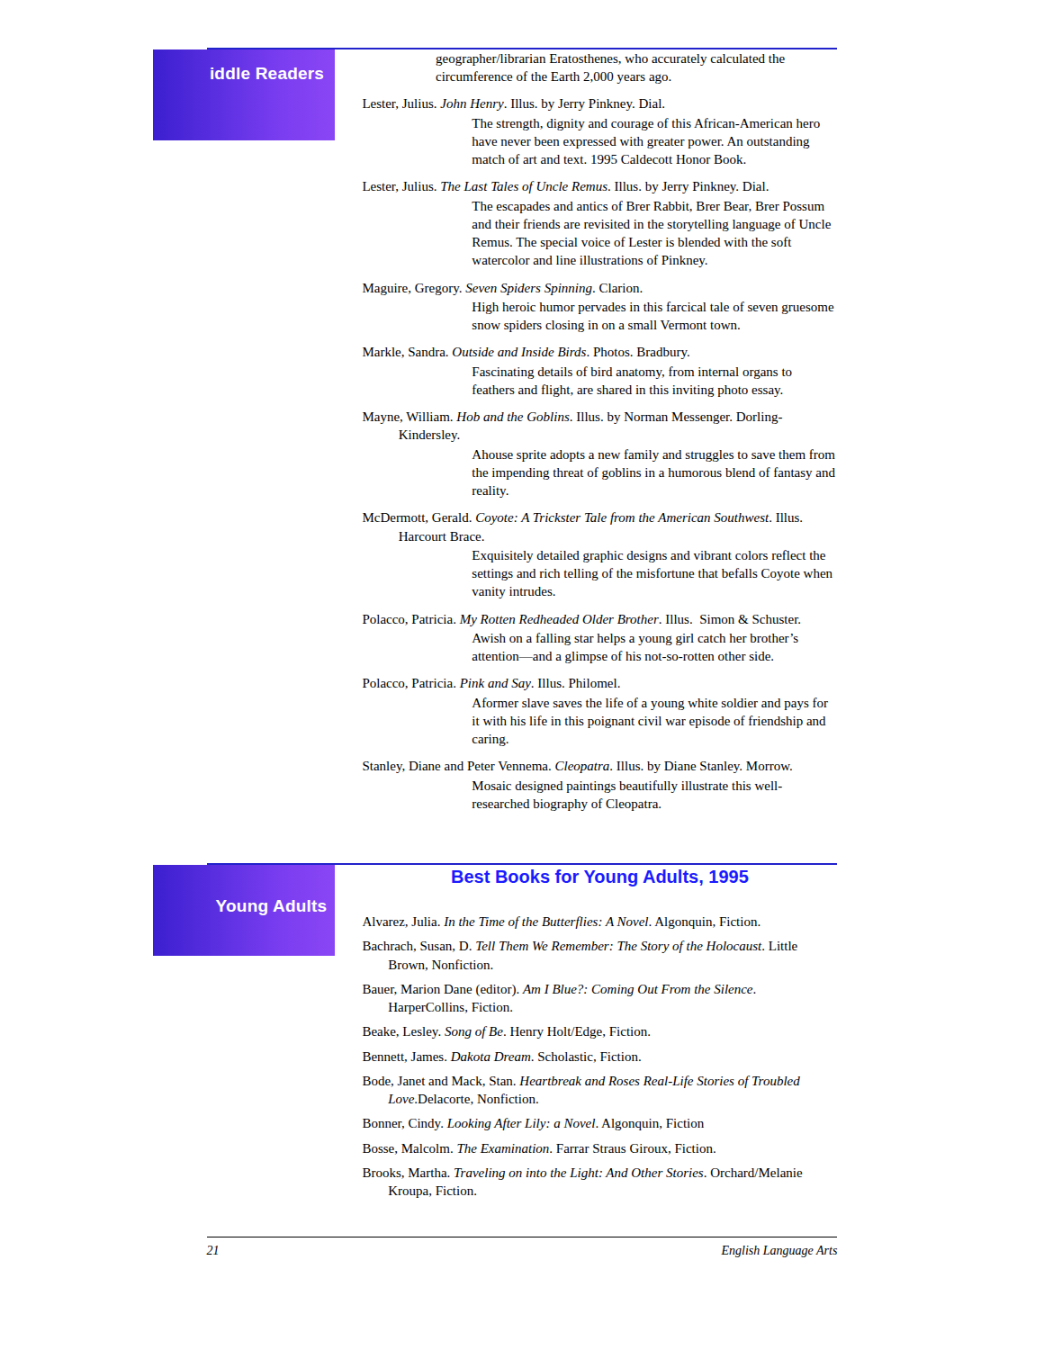iddle Readers
geographer/librarian Eratosthenes, who accurately calculated the circumference of the Earth 2,000 years ago.
Lester, Julius. John Henry. Illus. by Jerry Pinkney. Dial. The strength, dignity and courage of this African-American hero have never been expressed with greater power. An outstanding match of art and text. 1995 Caldecott Honor Book.
Lester, Julius. The Last Tales of Uncle Remus. Illus. by Jerry Pinkney. Dial. The escapades and antics of Brer Rabbit, Brer Bear, Brer Possum and their friends are revisited in the storytelling language of Uncle Remus. The special voice of Lester is blended with the soft watercolor and line illustrations of Pinkney.
Maguire, Gregory. Seven Spiders Spinning. Clarion. High heroic humor pervades in this farcical tale of seven gruesome snow spiders closing in on a small Vermont town.
Markle, Sandra. Outside and Inside Birds. Photos. Bradbury. Fascinating details of bird anatomy, from internal organs to feathers and flight, are shared in this inviting photo essay.
Mayne, William. Hob and the Goblins. Illus. by Norman Messenger. Dorling-Kindersley. Ahouse sprite adopts a new family and struggles to save them from the impending threat of goblins in a humorous blend of fantasy and reality.
McDermott, Gerald. Coyote: A Trickster Tale from the American Southwest. Illus. Harcourt Brace. Exquisitely detailed graphic designs and vibrant colors reflect the settings and rich telling of the misfortune that befalls Coyote when vanity intrudes.
Polacco, Patricia. My Rotten Redheaded Older Brother. Illus. Simon & Schuster. Awish on a falling star helps a young girl catch her brother’s attention—and a glimpse of his not-so-rotten other side.
Polacco, Patricia. Pink and Say. Illus. Philomel. Aformer slave saves the life of a young white soldier and pays for it with his life in this poignant civil war episode of friendship and caring.
Stanley, Diane and Peter Vennema. Cleopatra. Illus. by Diane Stanley. Morrow. Mosaic designed paintings beautifully illustrate this well-researched biography of Cleopatra.
Young Adults
Best Books for Young Adults, 1995
Alvarez, Julia. In the Time of the Butterflies: A Novel. Algonquin, Fiction.
Bachrach, Susan, D. Tell Them We Remember: The Story of the Holocaust. Little Brown, Nonfiction.
Bauer, Marion Dane (editor). Am I Blue?: Coming Out From the Silence. HarperCollins, Fiction.
Beake, Lesley. Song of Be. Henry Holt/Edge, Fiction.
Bennett, James. Dakota Dream. Scholastic, Fiction.
Bode, Janet and Mack, Stan. Heartbreak and Roses Real-Life Stories of Troubled Love.Delacorte, Nonfiction.
Bonner, Cindy. Looking After Lily: a Novel. Algonquin, Fiction
Bosse, Malcolm. The Examination. Farrar Straus Giroux, Fiction.
Brooks, Martha. Traveling on into the Light: And Other Stories. Orchard/Melanie Kroupa, Fiction.
21
English Language Arts